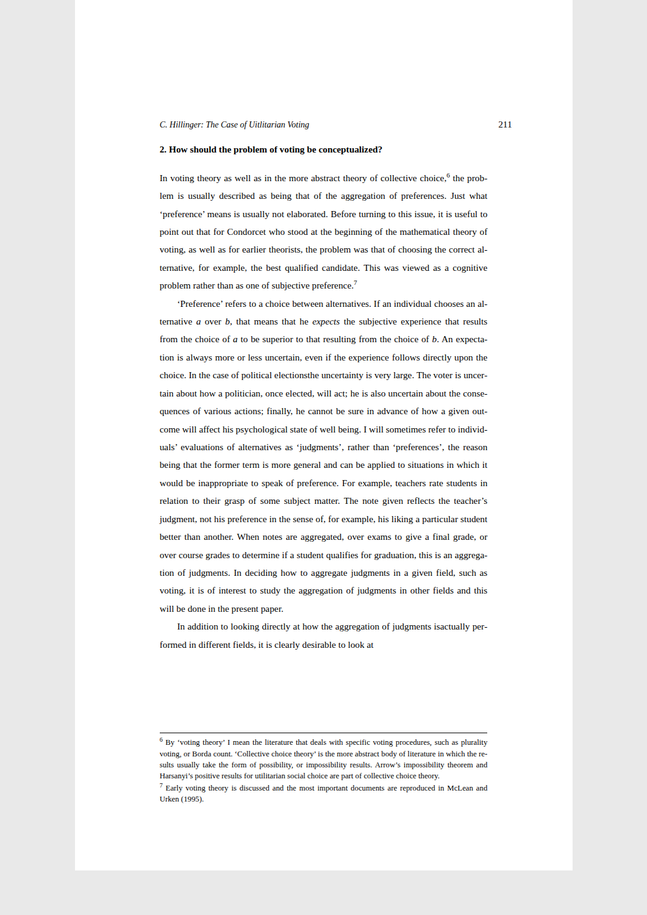C. Hillinger: The Case of Uitlitarian Voting211
2. How should the problem of voting be conceptualized?
In voting theory as well as in the more abstract theory of collective choice,6 the problem is usually described as being that of the aggregation of preferences. Just what ‘preference’ means is usually not elaborated. Before turning to this issue, it is useful to point out that for Condorcet who stood at the beginning of the mathematical theory of voting, as well as for earlier theorists, the problem was that of choosing the correct alternative, for example, the best qualified candidate. This was viewed as a cognitive problem rather than as one of subjective preference.7
‘Preference’ refers to a choice between alternatives. If an individual chooses an alternative a over b, that means that he expects the subjective experience that results from the choice of a to be superior to that resulting from the choice of b. An expectation is always more or less uncertain, even if the experience follows directly upon the choice. In the case of political electionsthe uncertainty is very large. The voter is uncertain about how a politician, once elected, will act; he is also uncertain about the consequences of various actions; finally, he cannot be sure in advance of how a given outcome will affect his psychological state of well being. I will sometimes refer to individuals’ evaluations of alternatives as ‘judgments’, rather than ‘preferences’, the reason being that the former term is more general and can be applied to situations in which it would be inappropriate to speak of preference. For example, teachers rate students in relation to their grasp of some subject matter. The note given reflects the teacher’s judgment, not his preference in the sense of, for example, his liking a particular student better than another. When notes are aggregated, over exams to give a final grade, or over course grades to determine if a student qualifies for graduation, this is an aggregation of judgments. In deciding how to aggregate judgments in a given field, such as voting, it is of interest to study the aggregation of judgments in other fields and this will be done in the present paper.
In addition to looking directly at how the aggregation of judgments isactually performed in different fields, it is clearly desirable to look at
6 By ‘voting theory’ I mean the literature that deals with specific voting procedures, such as plurality voting, or Borda count. ‘Collective choice theory’ is the more abstract body of literature in which the results usually take the form of possibility, or impossibility results. Arrow’s impossibility theorem and Harsanyi’s positive results for utilitarian social choice are part of collective choice theory.
7 Early voting theory is discussed and the most important documents are reproduced in McLean and Urken (1995).